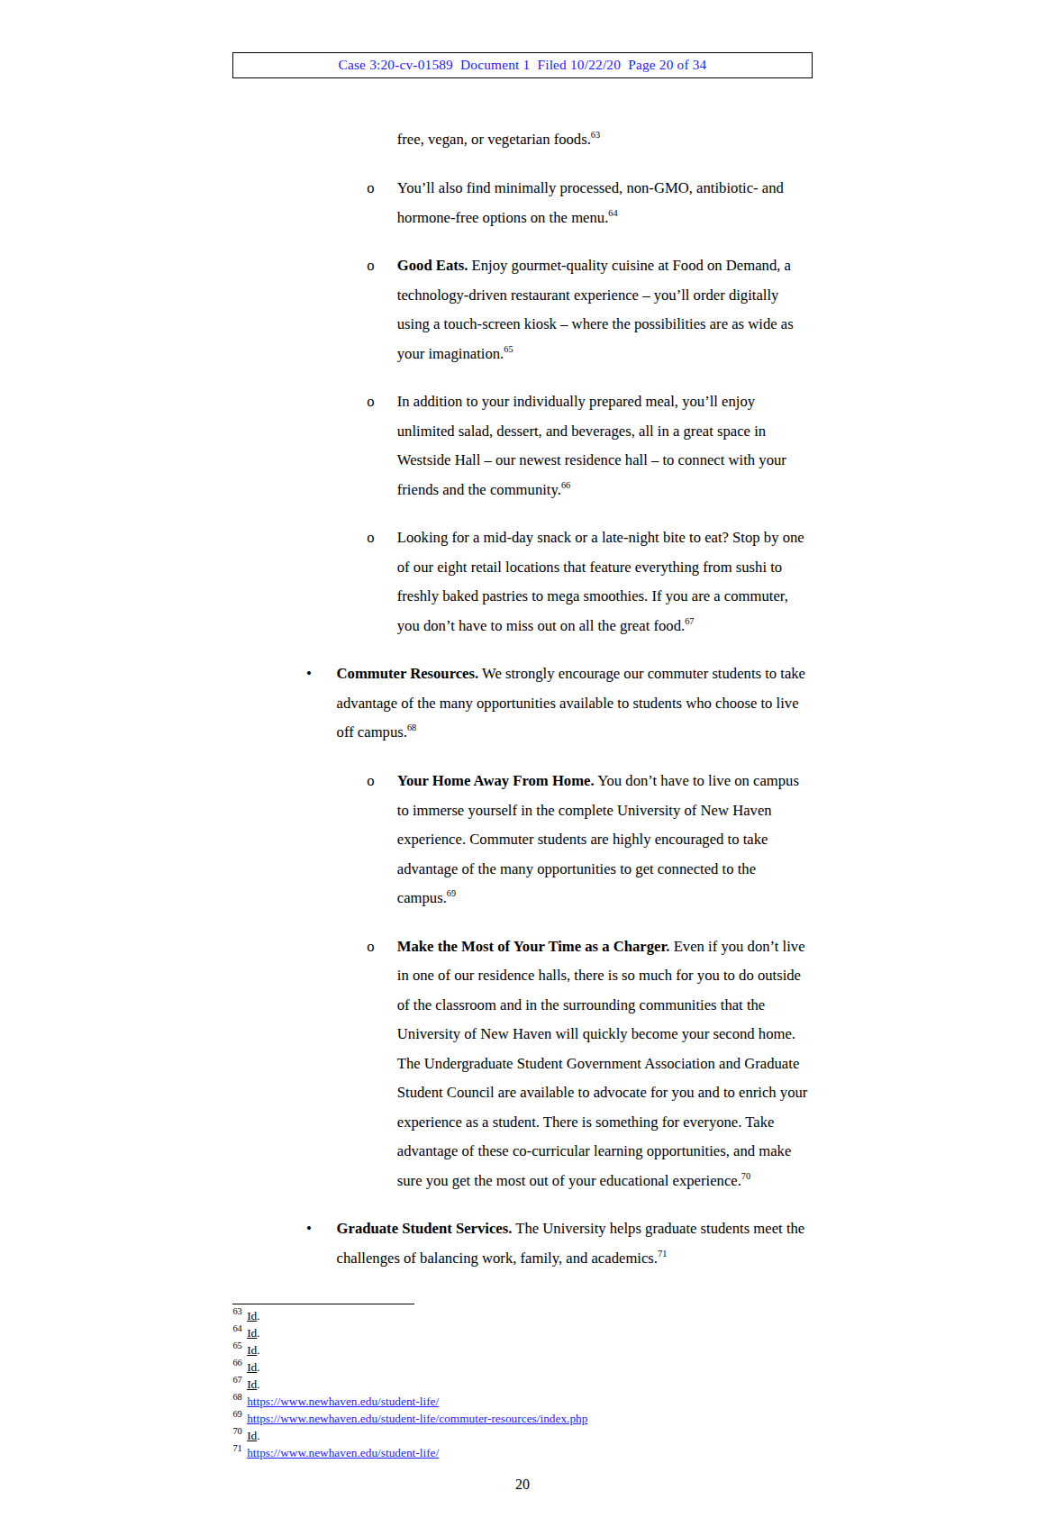Case 3:20-cv-01589 Document 1 Filed 10/22/20 Page 20 of 34
free, vegan, or vegetarian foods.63
o You’ll also find minimally processed, non-GMO, antibiotic- and hormone-free options on the menu.64
o Good Eats. Enjoy gourmet-quality cuisine at Food on Demand, a technology-driven restaurant experience – you’ll order digitally using a touch-screen kiosk – where the possibilities are as wide as your imagination.65
o In addition to your individually prepared meal, you’ll enjoy unlimited salad, dessert, and beverages, all in a great space in Westside Hall – our newest residence hall – to connect with your friends and the community.66
o Looking for a mid-day snack or a late-night bite to eat? Stop by one of our eight retail locations that feature everything from sushi to freshly baked pastries to mega smoothies. If you are a commuter, you don’t have to miss out on all the great food.67
• Commuter Resources. We strongly encourage our commuter students to take advantage of the many opportunities available to students who choose to live off campus.68
o Your Home Away From Home. You don’t have to live on campus to immerse yourself in the complete University of New Haven experience. Commuter students are highly encouraged to take advantage of the many opportunities to get connected to the campus.69
o Make the Most of Your Time as a Charger. Even if you don’t live in one of our residence halls, there is so much for you to do outside of the classroom and in the surrounding communities that the University of New Haven will quickly become your second home. The Undergraduate Student Government Association and Graduate Student Council are available to advocate for you and to enrich your experience as a student. There is something for everyone. Take advantage of these co-curricular learning opportunities, and make sure you get the most out of your educational experience.70
• Graduate Student Services. The University helps graduate students meet the challenges of balancing work, family, and academics.71
63 Id.
64 Id.
65 Id.
66 Id.
67 Id.
68 https://www.newhaven.edu/student-life/
69 https://www.newhaven.edu/student-life/commuter-resources/index.php
70 Id.
71 https://www.newhaven.edu/student-life/
20